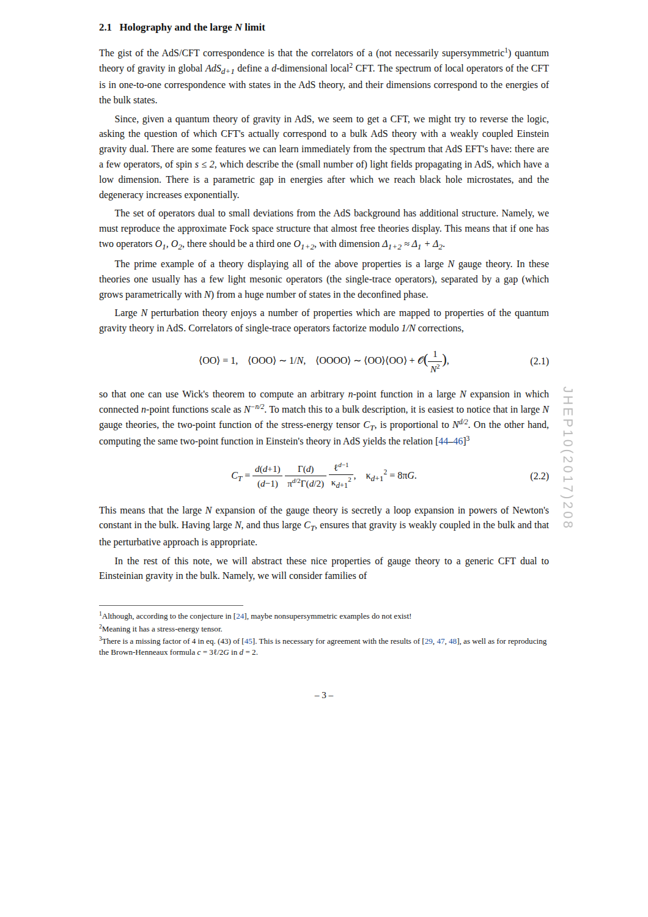JHEP10(2017)208
2.1 Holography and the large N limit
The gist of the AdS/CFT correspondence is that the correlators of a (not necessarily supersymmetric1) quantum theory of gravity in global AdSd+1 define a d-dimensional local2 CFT. The spectrum of local operators of the CFT is in one-to-one correspondence with states in the AdS theory, and their dimensions correspond to the energies of the bulk states.
Since, given a quantum theory of gravity in AdS, we seem to get a CFT, we might try to reverse the logic, asking the question of which CFT's actually correspond to a bulk AdS theory with a weakly coupled Einstein gravity dual. There are some features we can learn immediately from the spectrum that AdS EFT's have: there are a few operators, of spin s ≤ 2, which describe the (small number of) light fields propagating in AdS, which have a low dimension. There is a parametric gap in energies after which we reach black hole microstates, and the degeneracy increases exponentially.
The set of operators dual to small deviations from the AdS background has additional structure. Namely, we must reproduce the approximate Fock space structure that almost free theories display. This means that if one has two operators O1, O2, there should be a third one O1+2, with dimension Δ1+2 ≈ Δ1 + Δ2.
The prime example of a theory displaying all of the above properties is a large N gauge theory. In these theories one usually has a few light mesonic operators (the single-trace operators), separated by a gap (which grows parametrically with N) from a huge number of states in the deconfined phase.
Large N perturbation theory enjoys a number of properties which are mapped to properties of the quantum gravity theory in AdS. Correlators of single-trace operators factorize modulo 1/N corrections,
⟨OO⟩ = 1, ⟨OOO⟩ ∼ 1/N, ⟨OOOO⟩ ∼ ⟨OO⟩⟨OO⟩ + 𝒪(1 N2), (2.1)
so that one can use Wick's theorem to compute an arbitrary n-point function in a large N expansion in which connected n-point functions scale as N−n/2. To match this to a bulk description, it is easiest to notice that in large N gauge theories, the two-point function of the stress-energy tensor CT, is proportional to Nd/2. On the other hand, computing the same two-point function in Einstein's theory in AdS yields the relation [44–46]3
CT = d(d+1)(d−1) Γ(d) πd/2Γ(d/2) ℓd−1 κd+12, κd+12 = 8πG. (2.2)
This means that the large N expansion of the gauge theory is secretly a loop expansion in powers of Newton's constant in the bulk. Having large N, and thus large CT, ensures that gravity is weakly coupled in the bulk and that the perturbative approach is appropriate.
In the rest of this note, we will abstract these nice properties of gauge theory to a generic CFT dual to Einsteinian gravity in the bulk. Namely, we will consider families of
1Although, according to the conjecture in [24], maybe nonsupersymmetric examples do not exist!
2Meaning it has a stress-energy tensor.
3There is a missing factor of 4 in eq. (43) of [45]. This is necessary for agreement with the results of [29, 47, 48], as well as for reproducing the Brown-Henneaux formula c = 3ℓ/2G in d = 2.
– 3 –